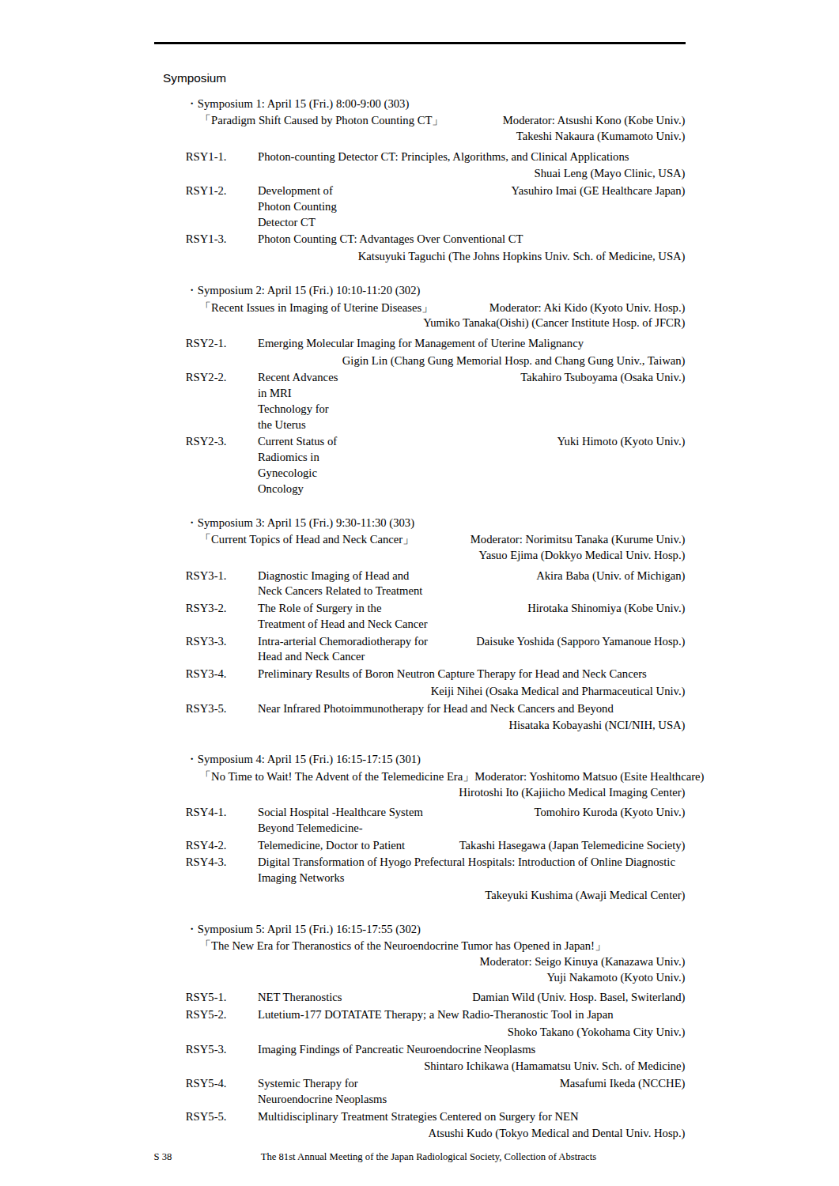Symposium
・Symposium 1: April 15 (Fri.) 8:00-9:00 (303)
「Paradigm Shift Caused by Photon Counting CT」 Moderator: Atsushi Kono (Kobe Univ.)
Takeshi Nakaura (Kumamoto Univ.)
| RSY1-1. | Photon-counting Detector CT: Principles, Algorithms, and Clinical Applications |
| | | Shuai Leng (Mayo Clinic, USA) |
| RSY1-2. | Development of Photon Counting Detector CT | Yasuhiro Imai (GE Healthcare Japan) |
| RSY1-3. | Photon Counting CT: Advantages Over Conventional CT |
| | | Katsuyuki Taguchi (The Johns Hopkins Univ. Sch. of Medicine, USA) |
・Symposium 2: April 15 (Fri.) 10:10-11:20 (302)
「Recent Issues in Imaging of Uterine Diseases」 Moderator: Aki Kido (Kyoto Univ. Hosp.)
Yumiko Tanaka(Oishi) (Cancer Institute Hosp. of JFCR)
| RSY2-1. | Emerging Molecular Imaging for Management of Uterine Malignancy |
| | | Gigin Lin (Chang Gung Memorial Hosp. and Chang Gung Univ., Taiwan) |
| RSY2-2. | Recent Advances in MRI Technology for the Uterus | Takahiro Tsuboyama (Osaka Univ.) |
| RSY2-3. | Current Status of Radiomics in Gynecologic Oncology | Yuki Himoto (Kyoto Univ.) |
・Symposium 3: April 15 (Fri.) 9:30-11:30 (303)
「Current Topics of Head and Neck Cancer」 Moderator: Norimitsu Tanaka (Kurume Univ.)
Yasuo Ejima (Dokkyo Medical Univ. Hosp.)
| RSY3-1. | Diagnostic Imaging of Head and Neck Cancers Related to Treatment | Akira Baba (Univ. of Michigan) |
| RSY3-2. | The Role of Surgery in the Treatment of Head and Neck Cancer | Hirotaka Shinomiya (Kobe Univ.) |
| RSY3-3. | Intra-arterial Chemoradiotherapy for Head and Neck Cancer | Daisuke Yoshida (Sapporo Yamanoue Hosp.) |
| RSY3-4. | Preliminary Results of Boron Neutron Capture Therapy for Head and Neck Cancers |
| | | Keiji Nihei (Osaka Medical and Pharmaceutical Univ.) |
| RSY3-5. | Near Infrared Photoimmunotherapy for Head and Neck Cancers and Beyond |
| | | Hisataka Kobayashi (NCI/NIH, USA) |
・Symposium 4: April 15 (Fri.) 16:15-17:15 (301)
「No Time to Wait! The Advent of the Telemedicine Era」 Moderator: Yoshitomo Matsuo (Esite Healthcare)
Hirotoshi Ito (Kajiicho Medical Imaging Center)
| RSY4-1. | Social Hospital -Healthcare System Beyond Telemedicine- | Tomohiro Kuroda (Kyoto Univ.) |
| RSY4-2. | Telemedicine, Doctor to Patient | Takashi Hasegawa (Japan Telemedicine Society) |
| RSY4-3. | Digital Transformation of Hyogo Prefectural Hospitals: Introduction of Online Diagnostic Imaging Networks |
| | | Takeyuki Kushima (Awaji Medical Center) |
・Symposium 5: April 15 (Fri.) 16:15-17:55 (302)
「The New Era for Theranostics of the Neuroendocrine Tumor has Opened in Japan!」
Moderator: Seigo Kinuya (Kanazawa Univ.)
Yuji Nakamoto (Kyoto Univ.)
| RSY5-1. | NET Theranostics | Damian Wild (Univ. Hosp. Basel, Switerland) |
| RSY5-2. | Lutetium-177 DOTATATE Therapy; a New Radio-Theranostic Tool in Japan |
| | | Shoko Takano (Yokohama City Univ.) |
| RSY5-3. | Imaging Findings of Pancreatic Neuroendocrine Neoplasms |
| | | Shintaro Ichikawa (Hamamatsu Univ. Sch. of Medicine) |
| RSY5-4. | Systemic Therapy for Neuroendocrine Neoplasms | Masafumi Ikeda (NCCHE) |
| RSY5-5. | Multidisciplinary Treatment Strategies Centered on Surgery for NEN |
| | | Atsushi Kudo (Tokyo Medical and Dental Univ. Hosp.) |
S 38
The 81st Annual Meeting of the Japan Radiological Society, Collection of Abstracts